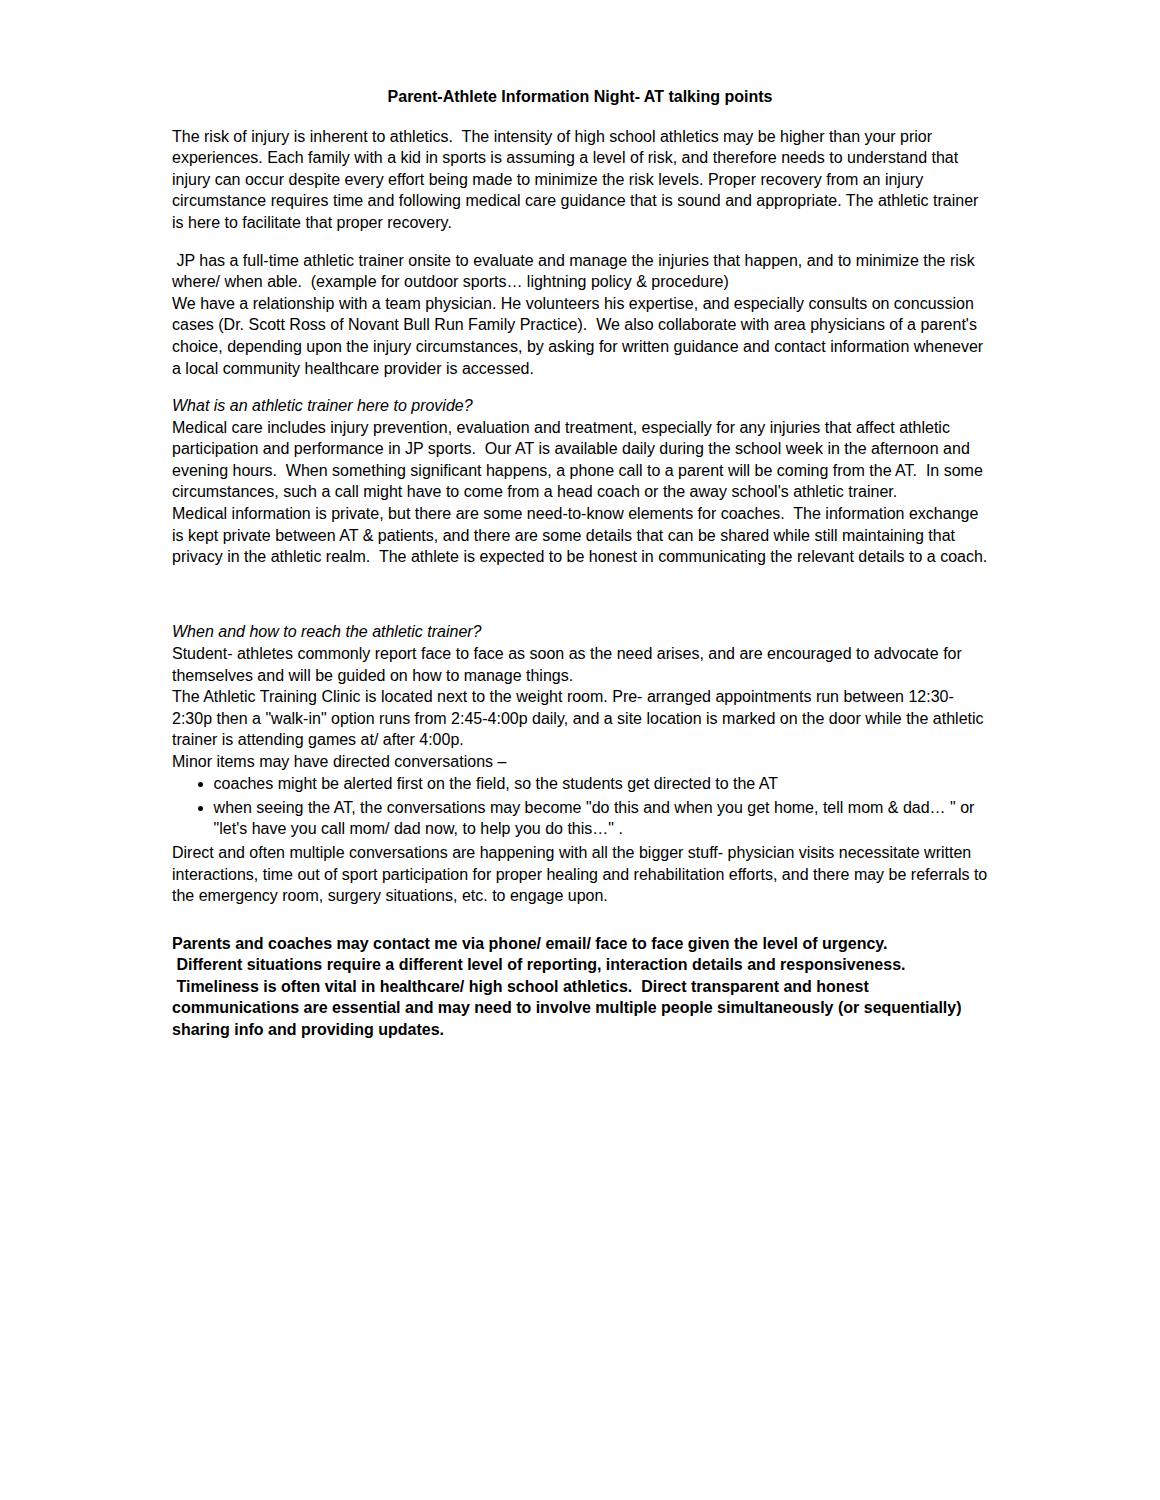Parent-Athlete Information Night- AT talking points
The risk of injury is inherent to athletics. The intensity of high school athletics may be higher than your prior experiences. Each family with a kid in sports is assuming a level of risk, and therefore needs to understand that injury can occur despite every effort being made to minimize the risk levels. Proper recovery from an injury circumstance requires time and following medical care guidance that is sound and appropriate. The athletic trainer is here to facilitate that proper recovery.
JP has a full-time athletic trainer onsite to evaluate and manage the injuries that happen, and to minimize the risk where/ when able. (example for outdoor sports… lightning policy & procedure)
We have a relationship with a team physician. He volunteers his expertise, and especially consults on concussion cases (Dr. Scott Ross of Novant Bull Run Family Practice). We also collaborate with area physicians of a parent's choice, depending upon the injury circumstances, by asking for written guidance and contact information whenever a local community healthcare provider is accessed.
What is an athletic trainer here to provide?
Medical care includes injury prevention, evaluation and treatment, especially for any injuries that affect athletic participation and performance in JP sports. Our AT is available daily during the school week in the afternoon and evening hours. When something significant happens, a phone call to a parent will be coming from the AT. In some circumstances, such a call might have to come from a head coach or the away school's athletic trainer.
Medical information is private, but there are some need-to-know elements for coaches. The information exchange is kept private between AT & patients, and there are some details that can be shared while still maintaining that privacy in the athletic realm. The athlete is expected to be honest in communicating the relevant details to a coach.
When and how to reach the athletic trainer?
Student- athletes commonly report face to face as soon as the need arises, and are encouraged to advocate for themselves and will be guided on how to manage things.
The Athletic Training Clinic is located next to the weight room. Pre- arranged appointments run between 12:30-2:30p then a "walk-in" option runs from 2:45-4:00p daily, and a site location is marked on the door while the athletic trainer is attending games at/ after 4:00p.
Minor items may have directed conversations –
coaches might be alerted first on the field, so the students get directed to the AT
when seeing the AT, the conversations may become "do this and when you get home, tell mom & dad… " or "let's have you call mom/ dad now, to help you do this…" .
Direct and often multiple conversations are happening with all the bigger stuff- physician visits necessitate written interactions, time out of sport participation for proper healing and rehabilitation efforts, and there may be referrals to the emergency room, surgery situations, etc. to engage upon.
Parents and coaches may contact me via phone/ email/ face to face given the level of urgency.
Different situations require a different level of reporting, interaction details and responsiveness.
Timeliness is often vital in healthcare/ high school athletics. Direct transparent and honest communications are essential and may need to involve multiple people simultaneously (or sequentially) sharing info and providing updates.